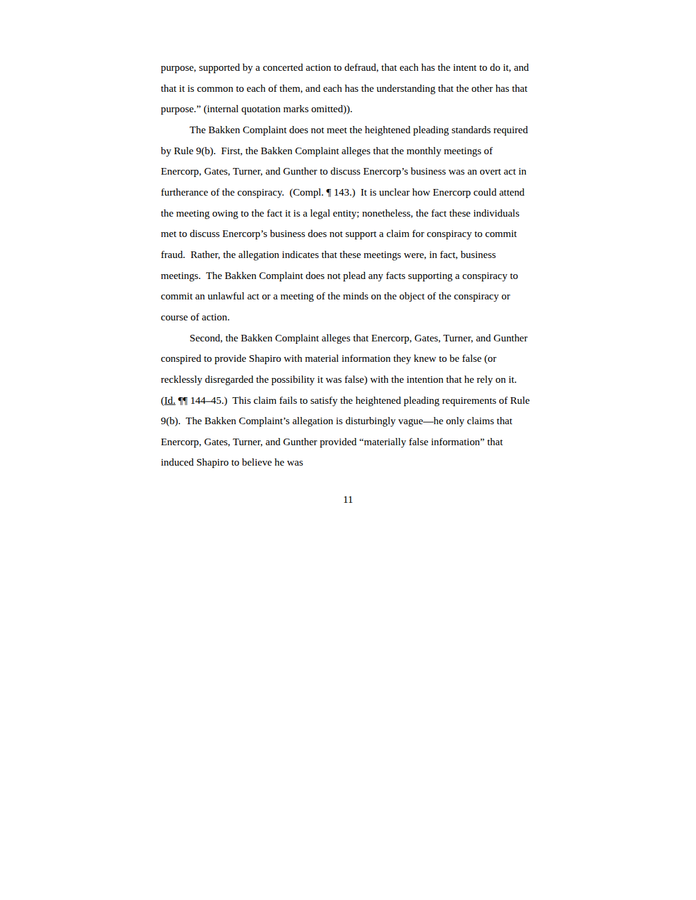purpose, supported by a concerted action to defraud, that each has the intent to do it, and that it is common to each of them, and each has the understanding that the other has that purpose.” (internal quotation marks omitted)).
The Bakken Complaint does not meet the heightened pleading standards required by Rule 9(b). First, the Bakken Complaint alleges that the monthly meetings of Enercorp, Gates, Turner, and Gunther to discuss Enercorp’s business was an overt act in furtherance of the conspiracy. (Compl. ¶ 143.) It is unclear how Enercorp could attend the meeting owing to the fact it is a legal entity; nonetheless, the fact these individuals met to discuss Enercorp’s business does not support a claim for conspiracy to commit fraud. Rather, the allegation indicates that these meetings were, in fact, business meetings. The Bakken Complaint does not plead any facts supporting a conspiracy to commit an unlawful act or a meeting of the minds on the object of the conspiracy or course of action.
Second, the Bakken Complaint alleges that Enercorp, Gates, Turner, and Gunther conspired to provide Shapiro with material information they knew to be false (or recklessly disregarded the possibility it was false) with the intention that he rely on it. (Id. ¶¶ 144–45.) This claim fails to satisfy the heightened pleading requirements of Rule 9(b). The Bakken Complaint’s allegation is disturbingly vague—he only claims that Enercorp, Gates, Turner, and Gunther provided “materially false information” that induced Shapiro to believe he was
11